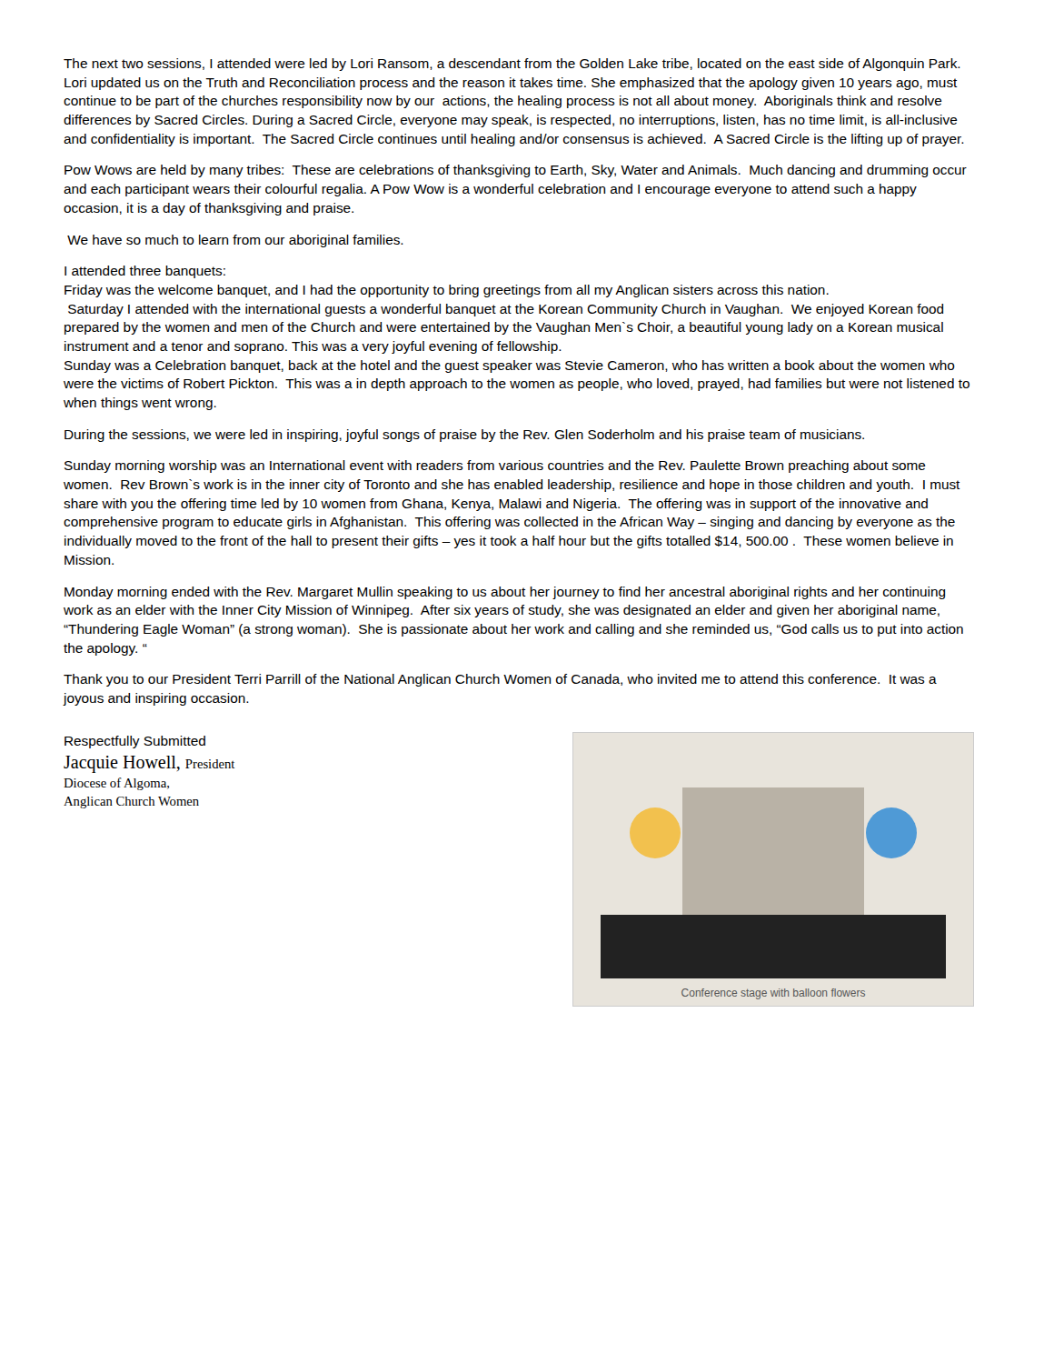The next two sessions, I attended were led by Lori Ransom, a descendant from the Golden Lake tribe, located on the east side of Algonquin Park. Lori updated us on the Truth and Reconciliation process and the reason it takes time. She emphasized that the apology given 10 years ago, must continue to be part of the churches responsibility now by our actions, the healing process is not all about money. Aboriginals think and resolve differences by Sacred Circles. During a Sacred Circle, everyone may speak, is respected, no interruptions, listen, has no time limit, is all-inclusive and confidentiality is important. The Sacred Circle continues until healing and/or consensus is achieved. A Sacred Circle is the lifting up of prayer.
Pow Wows are held by many tribes: These are celebrations of thanksgiving to Earth, Sky, Water and Animals. Much dancing and drumming occur and each participant wears their colourful regalia. A Pow Wow is a wonderful celebration and I encourage everyone to attend such a happy occasion, it is a day of thanksgiving and praise.
We have so much to learn from our aboriginal families.
I attended three banquets:
Friday was the welcome banquet, and I had the opportunity to bring greetings from all my Anglican sisters across this nation.
Saturday I attended with the international guests a wonderful banquet at the Korean Community Church in Vaughan. We enjoyed Korean food prepared by the women and men of the Church and were entertained by the Vaughan Men`s Choir, a beautiful young lady on a Korean musical instrument and a tenor and soprano. This was a very joyful evening of fellowship.
Sunday was a Celebration banquet, back at the hotel and the guest speaker was Stevie Cameron, who has written a book about the women who were the victims of Robert Pickton. This was a in depth approach to the women as people, who loved, prayed, had families but were not listened to when things went wrong.
During the sessions, we were led in inspiring, joyful songs of praise by the Rev. Glen Soderholm and his praise team of musicians.
Sunday morning worship was an International event with readers from various countries and the Rev. Paulette Brown preaching about some women. Rev Brown`s work is in the inner city of Toronto and she has enabled leadership, resilience and hope in those children and youth. I must share with you the offering time led by 10 women from Ghana, Kenya, Malawi and Nigeria. The offering was in support of the innovative and comprehensive program to educate girls in Afghanistan. This offering was collected in the African Way – singing and dancing by everyone as the individually moved to the front of the hall to present their gifts – yes it took a half hour but the gifts totalled $14, 500.00 . These women believe in Mission.
Monday morning ended with the Rev. Margaret Mullin speaking to us about her journey to find her ancestral aboriginal rights and her continuing work as an elder with the Inner City Mission of Winnipeg. After six years of study, she was designated an elder and given her aboriginal name, “Thundering Eagle Woman” (a strong woman). She is passionate about her work and calling and she reminded us, “God calls us to put into action the apology. “
Thank you to our President Terri Parrill of the National Anglican Church Women of Canada, who invited me to attend this conference. It was a joyous and inspiring occasion.
Respectfully Submitted
Jacquie Howell, President
Diocese of Algoma,
Anglican Church Women